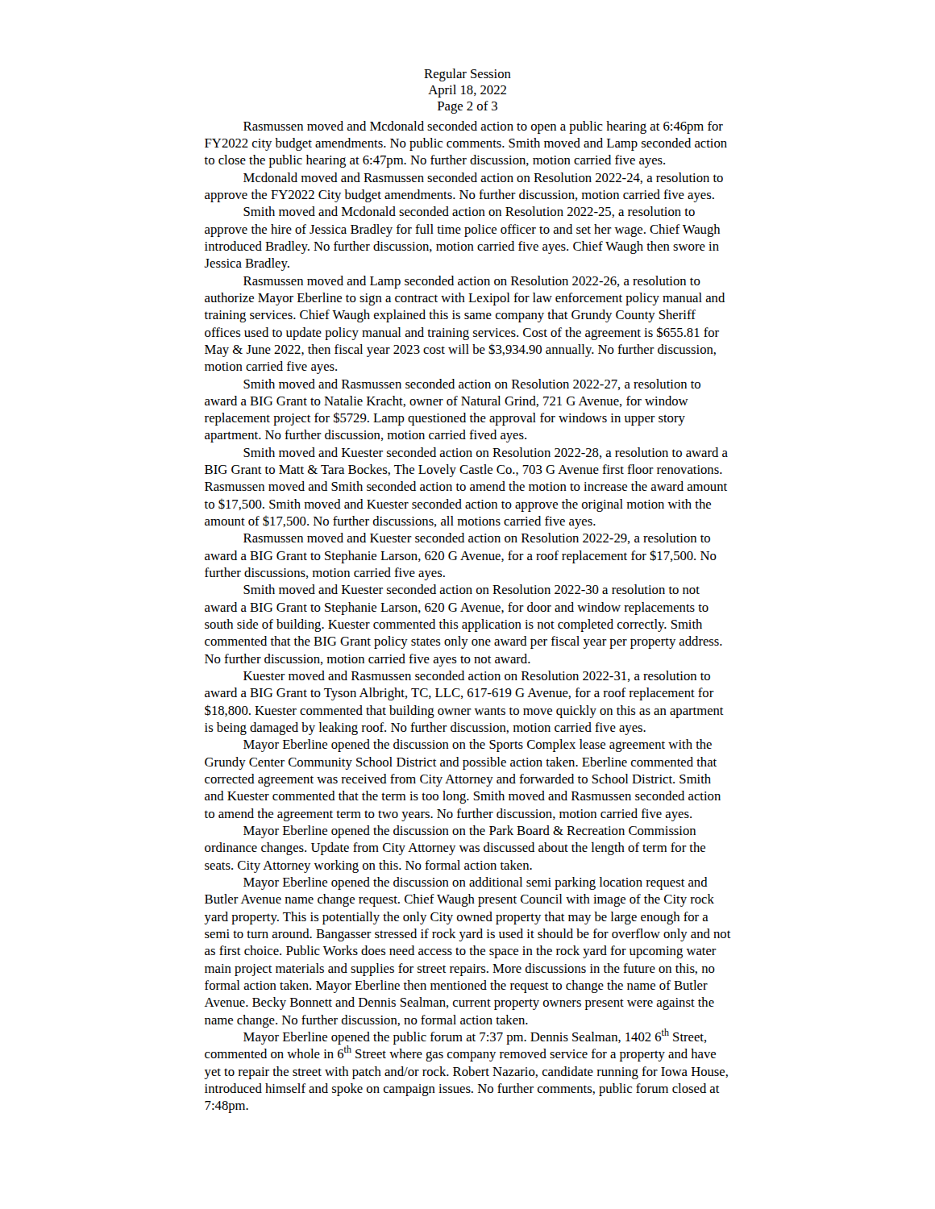Regular Session
April 18, 2022
Page 2 of 3
Rasmussen moved and Mcdonald seconded action to open a public hearing at 6:46pm for FY2022 city budget amendments. No public comments. Smith moved and Lamp seconded action to close the public hearing at 6:47pm. No further discussion, motion carried five ayes.
Mcdonald moved and Rasmussen seconded action on Resolution 2022-24, a resolution to approve the FY2022 City budget amendments. No further discussion, motion carried five ayes.
Smith moved and Mcdonald seconded action on Resolution 2022-25, a resolution to approve the hire of Jessica Bradley for full time police officer to and set her wage. Chief Waugh introduced Bradley. No further discussion, motion carried five ayes. Chief Waugh then swore in Jessica Bradley.
Rasmussen moved and Lamp seconded action on Resolution 2022-26, a resolution to authorize Mayor Eberline to sign a contract with Lexipol for law enforcement policy manual and training services. Chief Waugh explained this is same company that Grundy County Sheriff offices used to update policy manual and training services. Cost of the agreement is $655.81 for May & June 2022, then fiscal year 2023 cost will be $3,934.90 annually. No further discussion, motion carried five ayes.
Smith moved and Rasmussen seconded action on Resolution 2022-27, a resolution to award a BIG Grant to Natalie Kracht, owner of Natural Grind, 721 G Avenue, for window replacement project for $5729. Lamp questioned the approval for windows in upper story apartment. No further discussion, motion carried fived ayes.
Smith moved and Kuester seconded action on Resolution 2022-28, a resolution to award a BIG Grant to Matt & Tara Bockes, The Lovely Castle Co., 703 G Avenue first floor renovations. Rasmussen moved and Smith seconded action to amend the motion to increase the award amount to $17,500. Smith moved and Kuester seconded action to approve the original motion with the amount of $17,500. No further discussions, all motions carried five ayes.
Rasmussen moved and Kuester seconded action on Resolution 2022-29, a resolution to award a BIG Grant to Stephanie Larson, 620 G Avenue, for a roof replacement for $17,500. No further discussions, motion carried five ayes.
Smith moved and Kuester seconded action on Resolution 2022-30 a resolution to not award a BIG Grant to Stephanie Larson, 620 G Avenue, for door and window replacements to south side of building. Kuester commented this application is not completed correctly. Smith commented that the BIG Grant policy states only one award per fiscal year per property address. No further discussion, motion carried five ayes to not award.
Kuester moved and Rasmussen seconded action on Resolution 2022-31, a resolution to award a BIG Grant to Tyson Albright, TC, LLC, 617-619 G Avenue, for a roof replacement for $18,800. Kuester commented that building owner wants to move quickly on this as an apartment is being damaged by leaking roof. No further discussion, motion carried five ayes.
Mayor Eberline opened the discussion on the Sports Complex lease agreement with the Grundy Center Community School District and possible action taken. Eberline commented that corrected agreement was received from City Attorney and forwarded to School District. Smith and Kuester commented that the term is too long. Smith moved and Rasmussen seconded action to amend the agreement term to two years. No further discussion, motion carried five ayes.
Mayor Eberline opened the discussion on the Park Board & Recreation Commission ordinance changes. Update from City Attorney was discussed about the length of term for the seats. City Attorney working on this. No formal action taken.
Mayor Eberline opened the discussion on additional semi parking location request and Butler Avenue name change request. Chief Waugh present Council with image of the City rock yard property. This is potentially the only City owned property that may be large enough for a semi to turn around. Bangasser stressed if rock yard is used it should be for overflow only and not as first choice. Public Works does need access to the space in the rock yard for upcoming water main project materials and supplies for street repairs. More discussions in the future on this, no formal action taken. Mayor Eberline then mentioned the request to change the name of Butler Avenue. Becky Bonnett and Dennis Sealman, current property owners present were against the name change. No further discussion, no formal action taken.
Mayor Eberline opened the public forum at 7:37 pm. Dennis Sealman, 1402 6th Street, commented on whole in 6th Street where gas company removed service for a property and have yet to repair the street with patch and/or rock. Robert Nazario, candidate running for Iowa House, introduced himself and spoke on campaign issues. No further comments, public forum closed at 7:48pm.